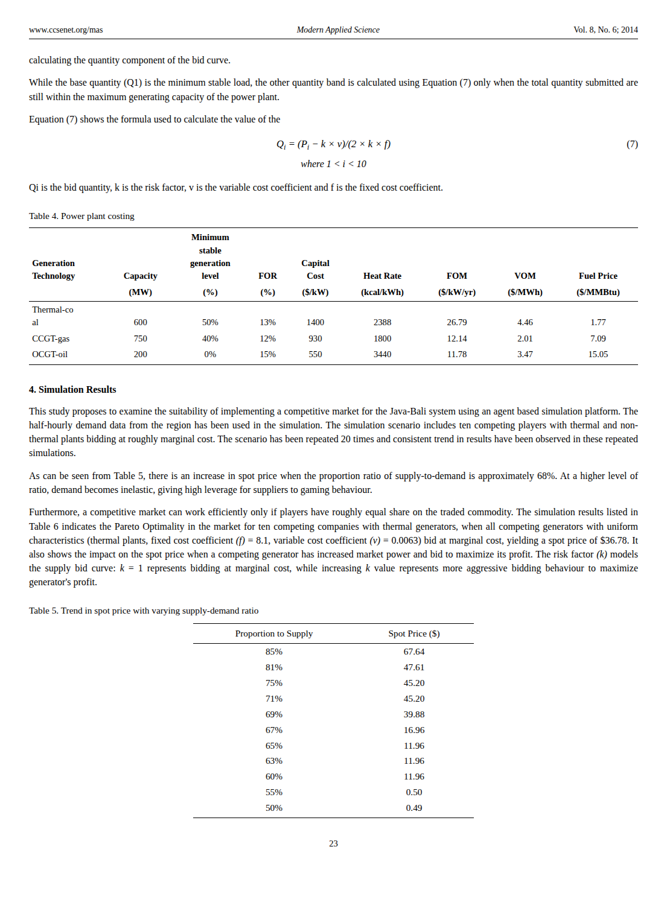www.ccsenet.org/mas Modern Applied Science Vol. 8, No. 6; 2014
calculating the quantity component of the bid curve.
While the base quantity (Q1) is the minimum stable load, the other quantity band is calculated using Equation (7) only when the total quantity submitted are still within the maximum generating capacity of the power plant.
Equation (7) shows the formula used to calculate the value of the
Qi = (Pi − k × v)/(2 × k × f) (7)
where 1 < i < 10
Qi is the bid quantity, k is the risk factor, v is the variable cost coefficient and f is the fixed cost coefficient.
Table 4. Power plant costing
| Generation Technology | Capacity | Minimum stable generation level | FOR | Capital Cost | Heat Rate | FOM | VOM | Fuel Price |
| --- | --- | --- | --- | --- | --- | --- | --- | --- |
| | (MW) | (%) | (%) | ($/kW) | (kcal/kWh) | ($/kW/yr) | ($/MWh) | ($/MMBtu) |
| Thermal-co al | 600 | 50% | 13% | 1400 | 2388 | 26.79 | 4.46 | 1.77 |
| CCGT-gas | 750 | 40% | 12% | 930 | 1800 | 12.14 | 2.01 | 7.09 |
| OCGT-oil | 200 | 0% | 15% | 550 | 3440 | 11.78 | 3.47 | 15.05 |
4. Simulation Results
This study proposes to examine the suitability of implementing a competitive market for the Java-Bali system using an agent based simulation platform. The half-hourly demand data from the region has been used in the simulation. The simulation scenario includes ten competing players with thermal and non-thermal plants bidding at roughly marginal cost. The scenario has been repeated 20 times and consistent trend in results have been observed in these repeated simulations.
As can be seen from Table 5, there is an increase in spot price when the proportion ratio of supply-to-demand is approximately 68%. At a higher level of ratio, demand becomes inelastic, giving high leverage for suppliers to gaming behaviour.
Furthermore, a competitive market can work efficiently only if players have roughly equal share on the traded commodity. The simulation results listed in Table 6 indicates the Pareto Optimality in the market for ten competing companies with thermal generators, when all competing generators with uniform characteristics (thermal plants, fixed cost coefficient (f) = 8.1, variable cost coefficient (v) = 0.0063) bid at marginal cost, yielding a spot price of $36.78. It also shows the impact on the spot price when a competing generator has increased market power and bid to maximize its profit. The risk factor (k) models the supply bid curve: k = 1 represents bidding at marginal cost, while increasing k value represents more aggressive bidding behaviour to maximize generator's profit.
Table 5. Trend in spot price with varying supply-demand ratio
| Proportion to Supply | Spot Price ($) |
| --- | --- |
| 85% | 67.64 |
| 81% | 47.61 |
| 75% | 45.20 |
| 71% | 45.20 |
| 69% | 39.88 |
| 67% | 16.96 |
| 65% | 11.96 |
| 63% | 11.96 |
| 60% | 11.96 |
| 55% | 0.50 |
| 50% | 0.49 |
23